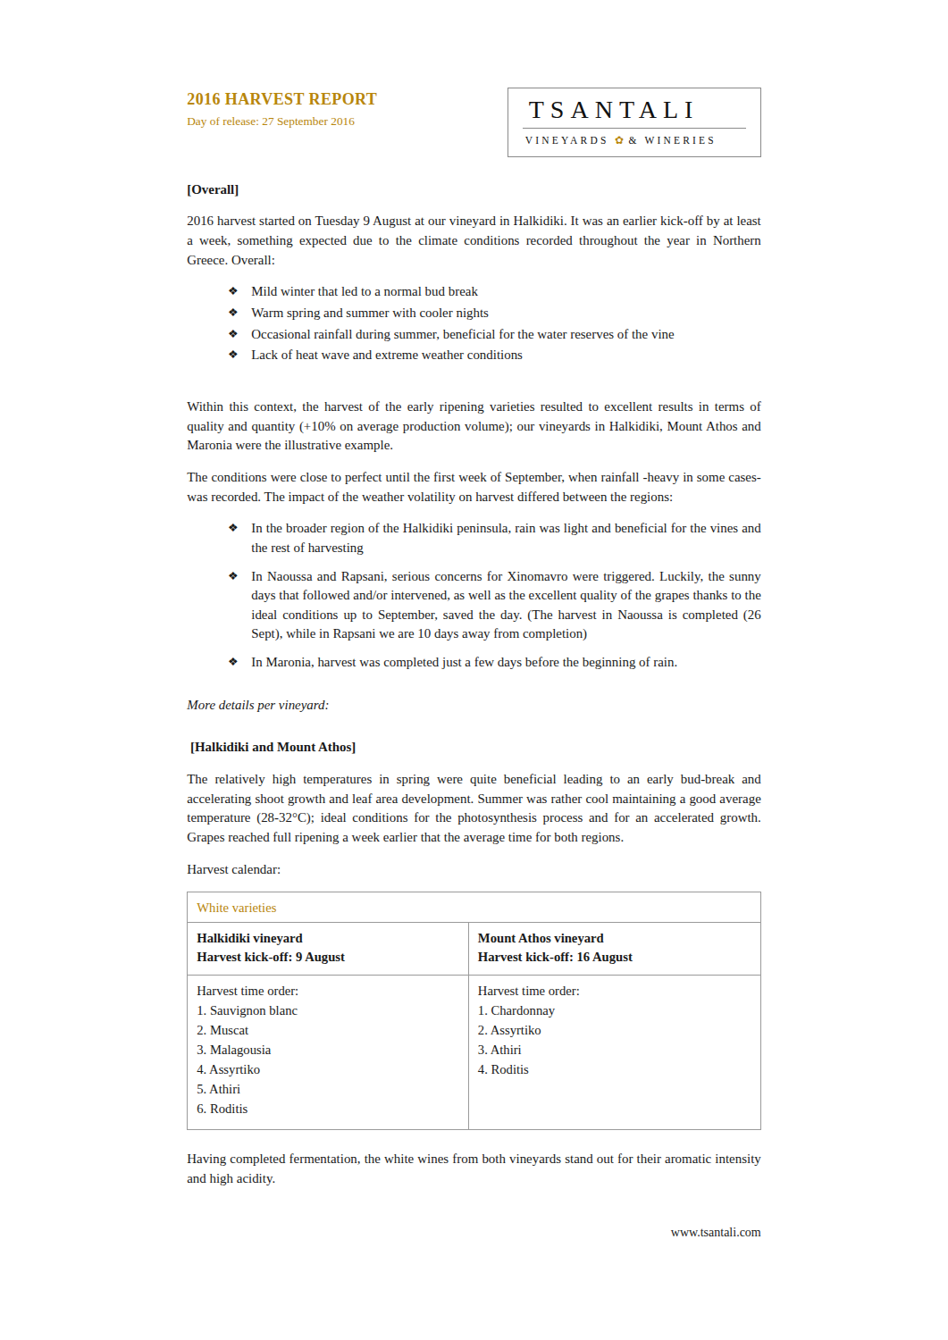2016 Harvest Report
Day of release: 27 September 2016
TSANTALI
VINEYARDS ✿ & WINERIES
[Overall]
2016 harvest started on Tuesday 9 August at our vineyard in Halkidiki. It was an earlier kick-off by at least a week, something expected due to the climate conditions recorded throughout the year in Northern Greece. Overall:
Mild winter that led to a normal bud break
Warm spring and summer with cooler nights
Occasional rainfall during summer, beneficial for the water reserves of the vine
Lack of heat wave and extreme weather conditions
Within this context, the harvest of the early ripening varieties resulted to excellent results in terms of quality and quantity (+10% on average production volume); our vineyards in Halkidiki, Mount Athos and Maronia were the illustrative example.
The conditions were close to perfect until the first week of September, when rainfall -heavy in some cases- was recorded. The impact of the weather volatility on harvest differed between the regions:
In the broader region of the Halkidiki peninsula, rain was light and beneficial for the vines and the rest of harvesting
In Naoussa and Rapsani, serious concerns for Xinomavro were triggered. Luckily, the sunny days that followed and/or intervened, as well as the excellent quality of the grapes thanks to the ideal conditions up to September, saved the day. (The harvest in Naoussa is completed (26 Sept), while in Rapsani we are 10 days away from completion)
In Maronia, harvest was completed just a few days before the beginning of rain.
More details per vineyard:
[Halkidiki and Mount Athos]
The relatively high temperatures in spring were quite beneficial leading to an early bud-break and accelerating shoot growth and leaf area development. Summer was rather cool maintaining a good average temperature (28-32°C); ideal conditions for the photosynthesis process and for an accelerated growth. Grapes reached full ripening a week earlier that the average time for both regions.
Harvest calendar:
| White varieties |
| Halkidiki vineyard Harvest kick-off: 9 August | Mount Athos vineyard Harvest kick-off: 16 August |
| Harvest time order: 1. Sauvignon blanc 2. Muscat 3. Malagousia 4. Assyrtiko 5. Athiri 6. Roditis | Harvest time order: 1. Chardonnay 2. Assyrtiko 3. Athiri 4. Roditis |
Having completed fermentation, the white wines from both vineyards stand out for their aromatic intensity and high acidity.
www.tsantali.com